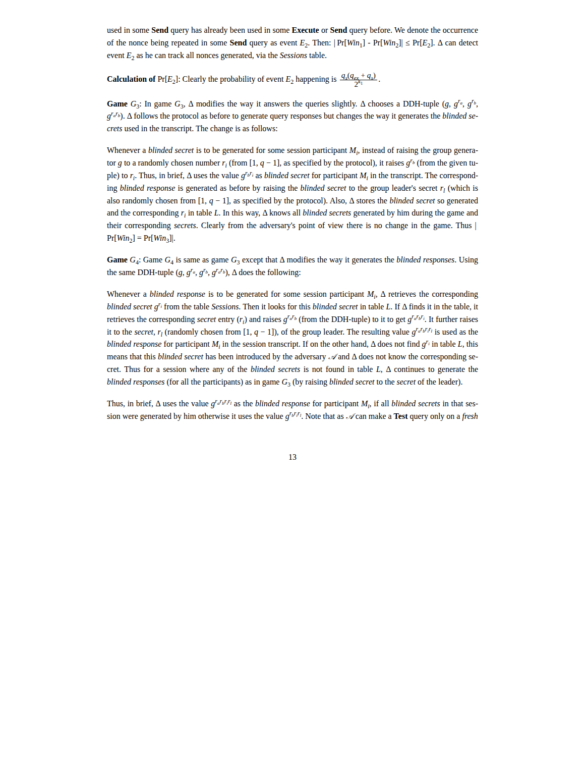used in some Send query has already been used in some Execute or Send query before. We denote the occurrence of the nonce being repeated in some Send query as event E2. Then: | Pr[Win1] - Pr[Win2]| ≤ Pr[E2]. Δ can detect event E2 as he can track all nonces generated, via the Sessions table.
Calculation of Pr[E2]: Clearly the probability of event E2 happening is qs(qex + qs) 2k1.
Game G3: In game G3, Δ modifies the way it answers the queries slightly. Δ chooses a DDH-tuple (g, gra, grb, grarb). Δ follows the protocol as before to generate query responses but changes the way it generates the blinded secrets used in the transcript. The change is as follows:
Whenever a blinded secret is to be generated for some session participant Mi, instead of raising the group generator g to a randomly chosen number ri (from [1, q − 1], as specified by the protocol), it raises grb (from the given tuple) to ri. Thus, in brief, Δ uses the value grbri as blinded secret for participant Mi in the transcript. The corresponding blinded response is generated as before by raising the blinded secret to the group leader's secret rl (which is also randomly chosen from [1, q − 1], as specified by the protocol). Also, Δ stores the blinded secret so generated and the corresponding ri in table L. In this way, Δ knows all blinded secrets generated by him during the game and their corresponding secrets. Clearly from the adversary's point of view there is no change in the game. Thus | Pr[Win2] = Pr[Win3]|.
Game G4: Game G4 is same as game G3 except that Δ modifies the way it generates the blinded responses. Using the same DDH-tuple (g, gra, grb, grarb), Δ does the following:
Whenever a blinded response is to be generated for some session participant Mi, Δ retrieves the corresponding blinded secret gri from the table Sessions. Then it looks for this blinded secret in table L. If Δ finds it in the table, it retrieves the corresponding secret entry (ri) and raises grarb (from the DDH-tuple) to it to get grarbri. It further raises it to the secret, rl (randomly chosen from [1, q − 1]), of the group leader. The resulting value grarbrirl is used as the blinded response for participant Mi in the session transcript. If on the other hand, Δ does not find gri in table L, this means that this blinded secret has been introduced by the adversary 𝒜 and Δ does not know the corresponding secret. Thus for a session where any of the blinded secrets is not found in table L, Δ continues to generate the blinded responses (for all the participants) as in game G3 (by raising blinded secret to the secret of the leader).
Thus, in brief, Δ uses the value grarbrirl as the blinded response for participant Mi, if all blinded secrets in that session were generated by him otherwise it uses the value grbrirl. Note that as 𝒜 can make a Test query only on a fresh
13